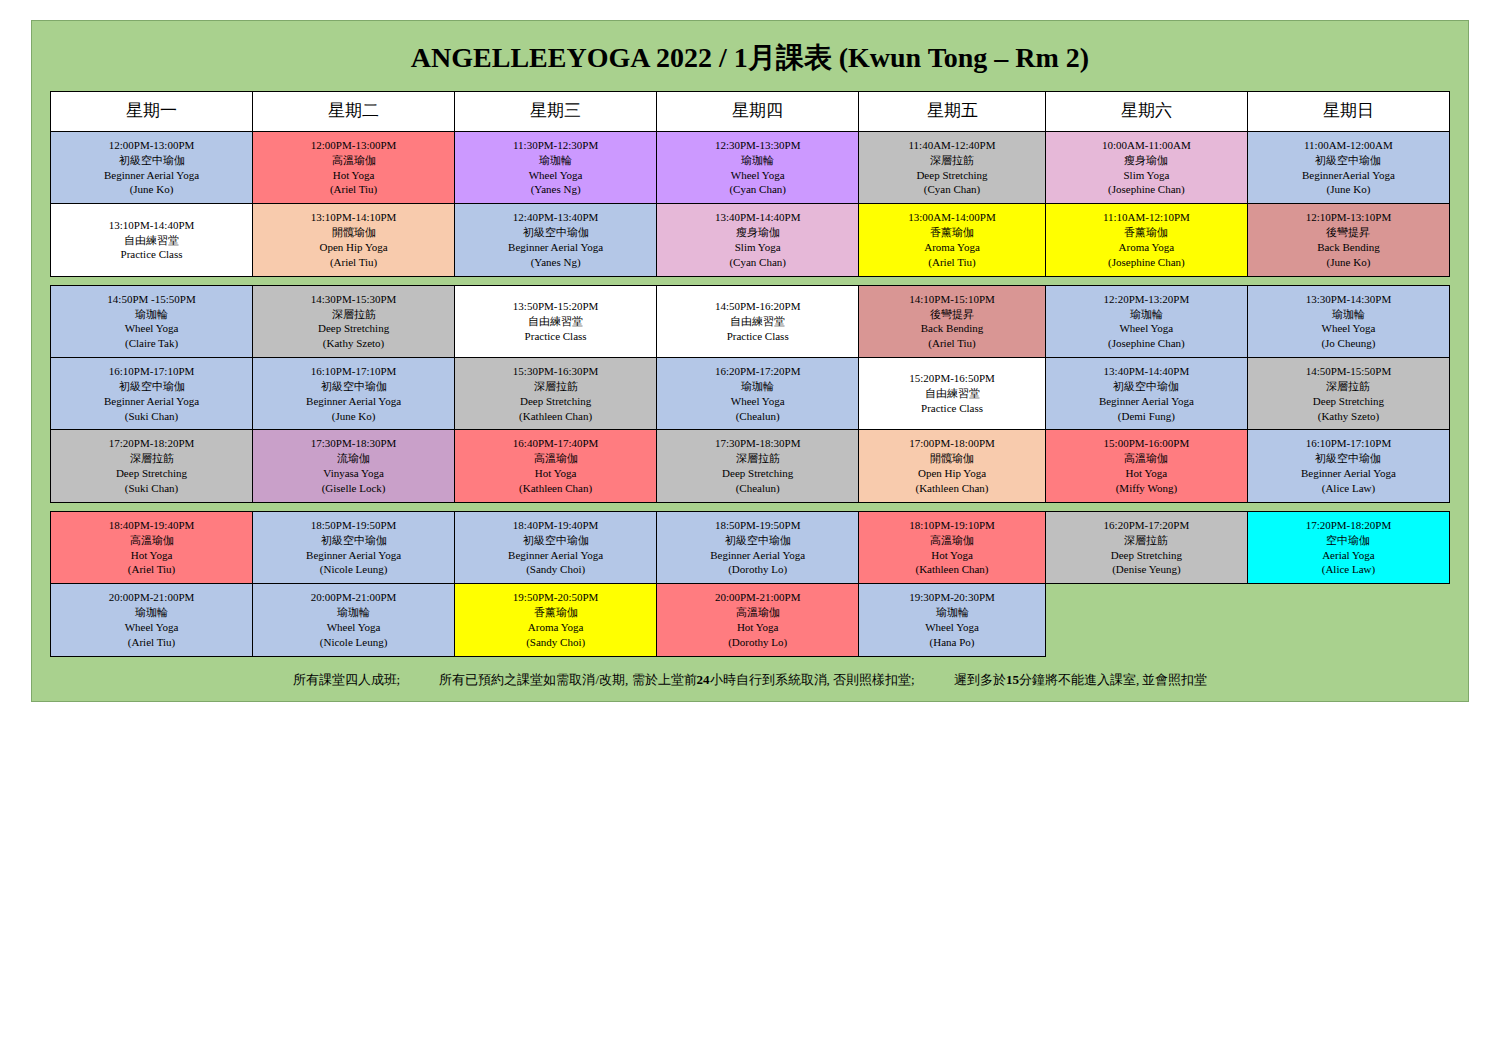ANGELLEEYOGA 2022 / 1月課表 (Kwun Tong – Rm 2)
| 星期一 | 星期二 | 星期三 | 星期四 | 星期五 | 星期六 | 星期日 |
| --- | --- | --- | --- | --- | --- | --- |
| 12:00PM-13:00PM 初級空中瑜伽 Beginner Aerial Yoga (June Ko) | 12:00PM-13:00PM 高溫瑜伽 Hot Yoga (Ariel Tiu) | 11:30PM-12:30PM 瑜珈輪 Wheel Yoga (Yanes Ng) | 12:30PM-13:30PM 瑜珈輪 Wheel Yoga (Cyan Chan) | 11:40AM-12:40PM 深層拉筋 Deep Stretching (Cyan Chan) | 10:00AM-11:00AM 瘦身瑜伽 Slim Yoga (Josephine Chan) | 11:00AM-12:00AM 初級空中瑜伽 BeginnerAerial Yoga (June Ko) |
| 13:10PM-14:40PM 自由練習堂 Practice Class | 13:10PM-14:10PM 開髖瑜伽 Open Hip Yoga (Ariel Tiu) | 12:40PM-13:40PM 初級空中瑜伽 Beginner Aerial Yoga (Yanes Ng) | 13:40PM-14:40PM 瘦身瑜伽 Slim Yoga (Cyan Chan) | 13:00AM-14:00PM 香薰瑜伽 Aroma Yoga (Ariel Tiu) | 11:10AM-12:10PM 香薰瑜伽 Aroma Yoga (Josephine Chan) | 12:10PM-13:10PM 後彎提昇 Back Bending (June Ko) |
| 14:50PM -15:50PM 瑜珈輪 Wheel Yoga (Claire Tak) | 14:30PM-15:30PM 深層拉筋 Deep Stretching (Kathy Szeto) | 13:50PM-15:20PM 自由練習堂 Practice Class | 14:50PM-16:20PM 自由練習堂 Practice Class | 14:10PM-15:10PM 後彎提昇 Back Bending (Ariel Tiu) | 12:20PM-13:20PM 瑜珈輪 Wheel Yoga (Josephine Chan) | 13:30PM-14:30PM 瑜珈輪 Wheel Yoga (Jo Cheung) |
| 16:10PM-17:10PM 初級空中瑜伽 Beginner Aerial Yoga (Suki Chan) | 16:10PM-17:10PM 初級空中瑜伽 Beginner Aerial Yoga (June Ko) | 15:30PM-16:30PM 深層拉筋 Deep Stretching (Kathleen Chan) | 16:20PM-17:20PM 瑜珈輪 Wheel Yoga (Chealun) | 15:20PM-16:50PM 自由練習堂 Practice Class | 13:40PM-14:40PM 初級空中瑜伽 Beginner Aerial Yoga (Demi Fung) | 14:50PM-15:50PM 深層拉筋 Deep Stretching (Kathy Szeto) |
| 17:20PM-18:20PM 深層拉筋 Deep Stretching (Suki Chan) | 17:30PM-18:30PM 流瑜伽 Vinyasa Yoga (Giselle Lock) | 16:40PM-17:40PM 高溫瑜伽 Hot Yoga (Kathleen Chan) | 17:30PM-18:30PM 深層拉筋 Deep Stretching (Chealun) | 17:00PM-18:00PM 開髖瑜伽 Open Hip Yoga (Kathleen Chan) | 15:00PM-16:00PM 高溫瑜伽 Hot Yoga (Miffy Wong) | 16:10PM-17:10PM 初級空中瑜伽 Beginner Aerial Yoga (Alice Law) |
| 18:40PM-19:40PM 高溫瑜伽 Hot Yoga (Ariel Tiu) | 18:50PM-19:50PM 初級空中瑜伽 Beginner Aerial Yoga (Nicole Leung) | 18:40PM-19:40PM 初級空中瑜伽 Beginner Aerial Yoga (Sandy Choi) | 18:50PM-19:50PM 初級空中瑜伽 Beginner Aerial Yoga (Dorothy Lo) | 18:10PM-19:10PM 高溫瑜伽 Hot Yoga (Kathleen Chan) | 16:20PM-17:20PM 深層拉筋 Deep Stretching (Denise Yeung) | 17:20PM-18:20PM 空中瑜伽 Aerial Yoga (Alice Law) |
| 20:00PM-21:00PM 瑜珈輪 Wheel Yoga (Ariel Tiu) | 20:00PM-21:00PM 瑜珈輪 Wheel Yoga (Nicole Leung) | 19:50PM-20:50PM 香薰瑜伽 Aroma Yoga (Sandy Choi) | 20:00PM-21:00PM 高溫瑜伽 Hot Yoga (Dorothy Lo) | 19:30PM-20:30PM 瑜珈輪 Wheel Yoga (Hana Po) | | |
所有課堂四人成班; 所有已預約之課堂如需取消/改期, 需於上堂前24小時自行到系統取消, 否則照樣扣堂; 遲到多於15分鐘將不能進入課室, 並會照扣堂